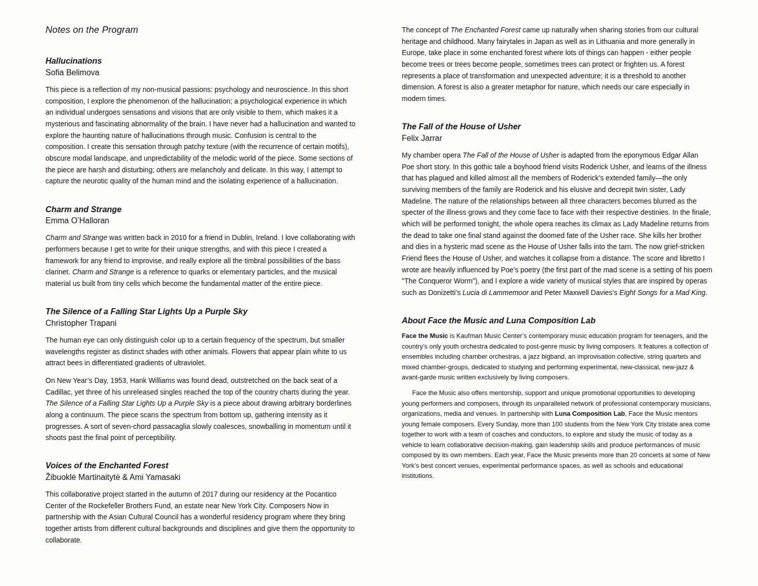Notes on the Program
Hallucinations
Sofia Belimova
This piece is a reflection of my non-musical passions: psychology and neuroscience. In this short composition, I explore the phenomenon of the hallucination; a psychological experience in which an individual undergoes sensations and visions that are only visible to them, which makes it a mysterious and fascinating abnormality of the brain. I have never had a hallucination and wanted to explore the haunting nature of hallucinations through music. Confusion is central to the composition. I create this sensation through patchy texture (with the recurrence of certain motifs), obscure modal landscape, and unpredictability of the melodic world of the piece. Some sections of the piece are harsh and disturbing; others are melancholy and delicate. In this way, I attempt to capture the neurotic quality of the human mind and the isolating experience of a hallucination.
Charm and Strange
Emma O’Halloran
Charm and Strange was written back in 2010 for a friend in Dublin, Ireland. I love collaborating with performers because I get to write for their unique strengths, and with this piece I created a framework for any friend to improvise, and really explore all the timbral possibilities of the bass clarinet. Charm and Strange is a reference to quarks or elementary particles, and the musical material us built from tiny cells which become the fundamental matter of the entire piece.
The Silence of a Falling Star Lights Up a Purple Sky
Christopher Trapani
The human eye can only distinguish color up to a certain frequency of the spectrum, but smaller wavelengths register as distinct shades with other animals. Flowers that appear plain white to us attract bees in differentiated gradients of ultraviolet.
On New Year’s Day, 1953, Hank Williams was found dead, outstretched on the back seat of a Cadillac, yet three of his unreleased singles reached the top of the country charts during the year. The Silence of a Falling Star Lights Up a Purple Sky is a piece about drawing arbitrary borderlines along a continuum. The piece scans the spectrum from bottom up, gathering intensity as it progresses. A sort of seven-chord passacaglia slowly coalesces, snowballing in momentum until it shoots past the final point of perceptibility.
Voices of the Enchanted Forest
Žibuoklė Martinaitytė & Ami Yamasaki
This collaborative project started in the autumn of 2017 during our residency at the Pocantico Center of the Rockefeller Brothers Fund, an estate near New York City. Composers Now in partnership with the Asian Cultural Council has a wonderful residency program where they bring together artists from different cultural backgrounds and disciplines and give them the opportunity to collaborate.
The concept of The Enchanted Forest came up naturally when sharing stories from our cultural heritage and childhood. Many fairytales in Japan as well as in Lithuania and more generally in Europe, take place in some enchanted forest where lots of things can happen - either people become trees or trees become people, sometimes trees can protect or frighten us. A forest represents a place of transformation and unexpected adventure; it is a threshold to another dimension. A forest is also a greater metaphor for nature, which needs our care especially in modern times.
The Fall of the House of Usher
Felix Jarrar
My chamber opera The Fall of the House of Usher is adapted from the eponymous Edgar Allan Poe short story. In this gothic tale a boyhood friend visits Roderick Usher, and learns of the illness that has plagued and killed almost all the members of Roderick’s extended family—the only surviving members of the family are Roderick and his elusive and decrepit twin sister, Lady Madeline. The nature of the relationships between all three characters becomes blurred as the specter of the illness grows and they come face to face with their respective destinies. In the finale, which will be performed tonight, the whole opera reaches its climax as Lady Madeline returns from the dead to take one final stand against the doomed fate of the Usher race. She kills her brother and dies in a hysteric mad scene as the House of Usher falls into the tarn. The now grief-stricken Friend flees the House of Usher, and watches it collapse from a distance. The score and libretto I wrote are heavily influenced by Poe’s poetry (the first part of the mad scene is a setting of his poem "The Conqueror Worm"), and I explore a wide variety of musical styles that are inspired by operas such as Donizetti’s Lucia di Lammemoor and Peter Maxwell Davies’s Eight Songs for a Mad King.
About Face the Music and Luna Composition Lab
Face the Music is Kaufman Music Center’s contemporary music education program for teenagers, and the country’s only youth orchestra dedicated to post-genre music by living composers. It features a collection of ensembles including chamber orchestras, a jazz bigband, an improvisation collective, string quartets and mixed chamber-groups, dedicated to studying and performing experimental, new-classical, new-jazz & avant-garde music written exclusively by living composers.
Face the Music also offers mentorship, support and unique promotional opportunities to developing young performers and composers, through its unparalleled network of professional contemporary musicians, organizations, media and venues. In partnership with Luna Composition Lab, Face the Music mentors young female composers. Every Sunday, more than 100 students from the New York City tristate area come together to work with a team of coaches and conductors, to explore and study the music of today as a vehicle to learn collaborative decision-making, gain leadership skills and produce performances of music composed by its own members. Each year, Face the Music presents more than 20 concerts at some of New York’s best concert venues, experimental performance spaces, as well as schools and educational institutions.